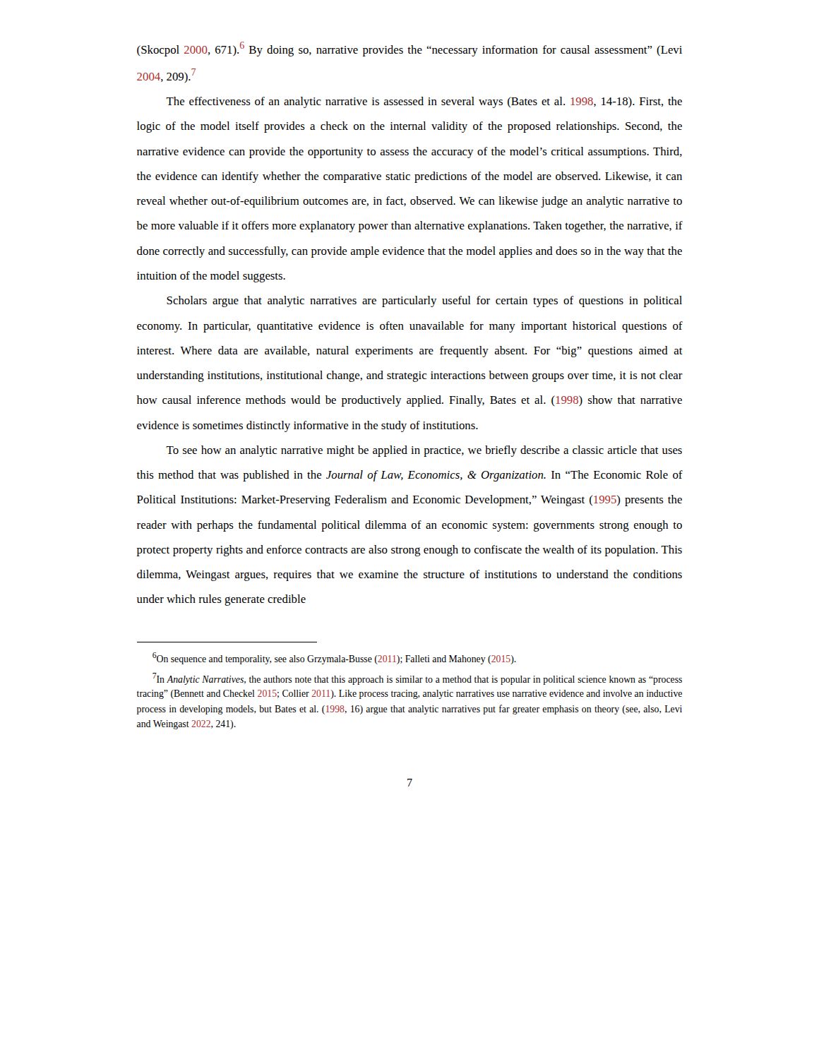(Skocpol 2000, 671).6 By doing so, narrative provides the “necessary information for causal assessment” (Levi 2004, 209).7
The effectiveness of an analytic narrative is assessed in several ways (Bates et al. 1998, 14-18). First, the logic of the model itself provides a check on the internal validity of the proposed relationships. Second, the narrative evidence can provide the opportunity to assess the accuracy of the model’s critical assumptions. Third, the evidence can identify whether the comparative static predictions of the model are observed. Likewise, it can reveal whether out-of-equilibrium outcomes are, in fact, observed. We can likewise judge an analytic narrative to be more valuable if it offers more explanatory power than alternative explanations. Taken together, the narrative, if done correctly and successfully, can provide ample evidence that the model applies and does so in the way that the intuition of the model suggests.
Scholars argue that analytic narratives are particularly useful for certain types of questions in political economy. In particular, quantitative evidence is often unavailable for many important historical questions of interest. Where data are available, natural experiments are frequently absent. For “big” questions aimed at understanding institutions, institutional change, and strategic interactions between groups over time, it is not clear how causal inference methods would be productively applied. Finally, Bates et al. (1998) show that narrative evidence is sometimes distinctly informative in the study of institutions.
To see how an analytic narrative might be applied in practice, we briefly describe a classic article that uses this method that was published in the Journal of Law, Economics, & Organization. In “The Economic Role of Political Institutions: Market-Preserving Federalism and Economic Development,” Weingast (1995) presents the reader with perhaps the fundamental political dilemma of an economic system: governments strong enough to protect property rights and enforce contracts are also strong enough to confiscate the wealth of its population. This dilemma, Weingast argues, requires that we examine the structure of institutions to understand the conditions under which rules generate credible
6On sequence and temporality, see also Grzymala-Busse (2011); Falleti and Mahoney (2015).
7In Analytic Narratives, the authors note that this approach is similar to a method that is popular in political science known as “process tracing” (Bennett and Checkel 2015; Collier 2011). Like process tracing, analytic narratives use narrative evidence and involve an inductive process in developing models, but Bates et al. (1998, 16) argue that analytic narratives put far greater emphasis on theory (see, also, Levi and Weingast 2022, 241).
7